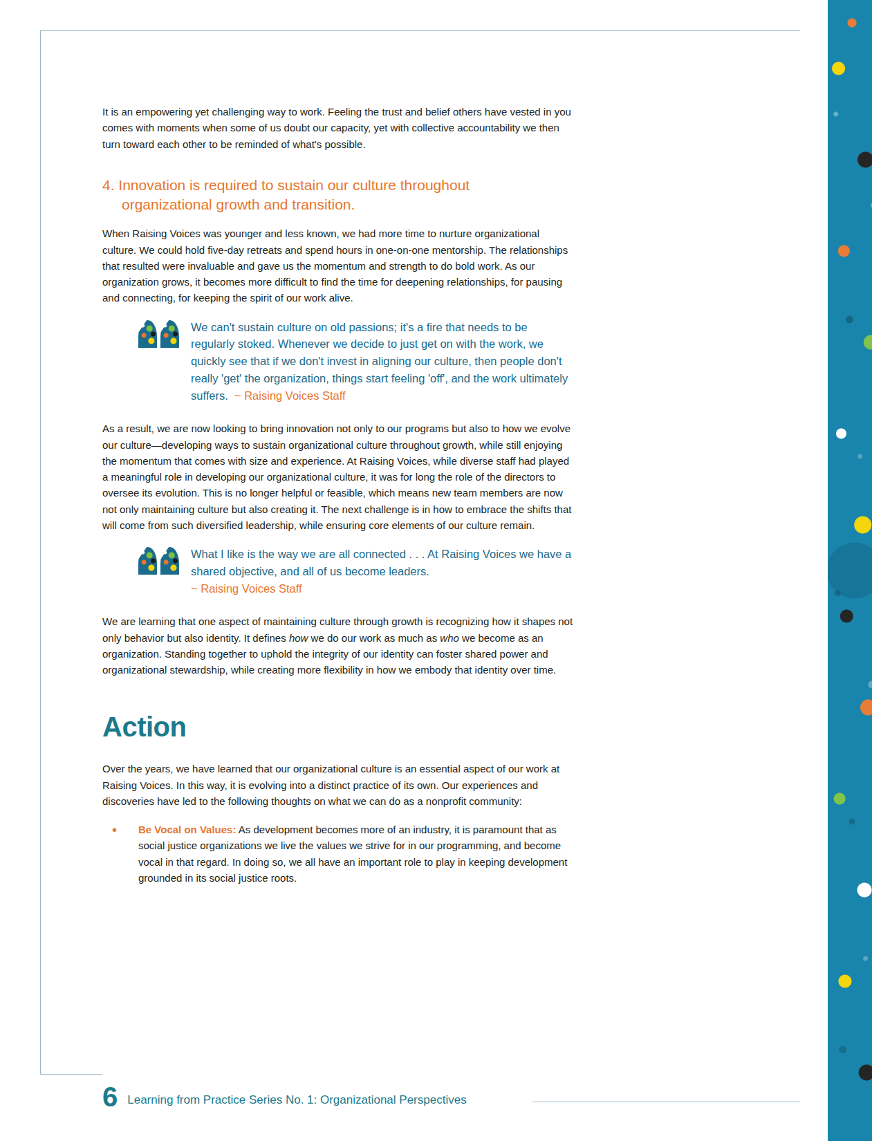It is an empowering yet challenging way to work. Feeling the trust and belief others have vested in you comes with moments when some of us doubt our capacity, yet with collective accountability we then turn toward each other to be reminded of what's possible.
4. Innovation is required to sustain our culture throughoutorganizational growth and transition.
When Raising Voices was younger and less known, we had more time to nurture organizational culture. We could hold five-day retreats and spend hours in one-on-one mentorship. The relationships that resulted were invaluable and gave us the momentum and strength to do bold work. As our organization grows, it becomes more difficult to find the time for deepening relationships, for pausing and connecting, for keeping the spirit of our work alive.
We can't sustain culture on old passions; it's a fire that needs to be regularly stoked. Whenever we decide to just get on with the work, we quickly see that if we don't invest in aligning our culture, then people don't really 'get' the organization, things start feeling 'off', and the work ultimately suffers. ~ Raising Voices Staff
As a result, we are now looking to bring innovation not only to our programs but also to how we evolve our culture—developing ways to sustain organizational culture throughout growth, while still enjoying the momentum that comes with size and experience. At Raising Voices, while diverse staff had played a meaningful role in developing our organizational culture, it was for long the role of the directors to oversee its evolution. This is no longer helpful or feasible, which means new team members are now not only maintaining culture but also creating it. The next challenge is in how to embrace the shifts that will come from such diversified leadership, while ensuring core elements of our culture remain.
What I like is the way we are all connected . . . At Raising Voices we have a shared objective, and all of us become leaders.
~ Raising Voices Staff
We are learning that one aspect of maintaining culture through growth is recognizing how it shapes not only behavior but also identity. It defines how we do our work as much as who we become as an organization. Standing together to uphold the integrity of our identity can foster shared power and organizational stewardship, while creating more flexibility in how we embody that identity over time.
Action
Over the years, we have learned that our organizational culture is an essential aspect of our work at Raising Voices. In this way, it is evolving into a distinct practice of its own. Our experiences and discoveries have led to the following thoughts on what we can do as a nonprofit community:
Be Vocal on Values: As development becomes more of an industry, it is paramount that as social justice organizations we live the values we strive for in our programming, and become vocal in that regard. In doing so, we all have an important role to play in keeping development grounded in its social justice roots.
6
Learning from Practice Series No. 1: Organizational Perspectives